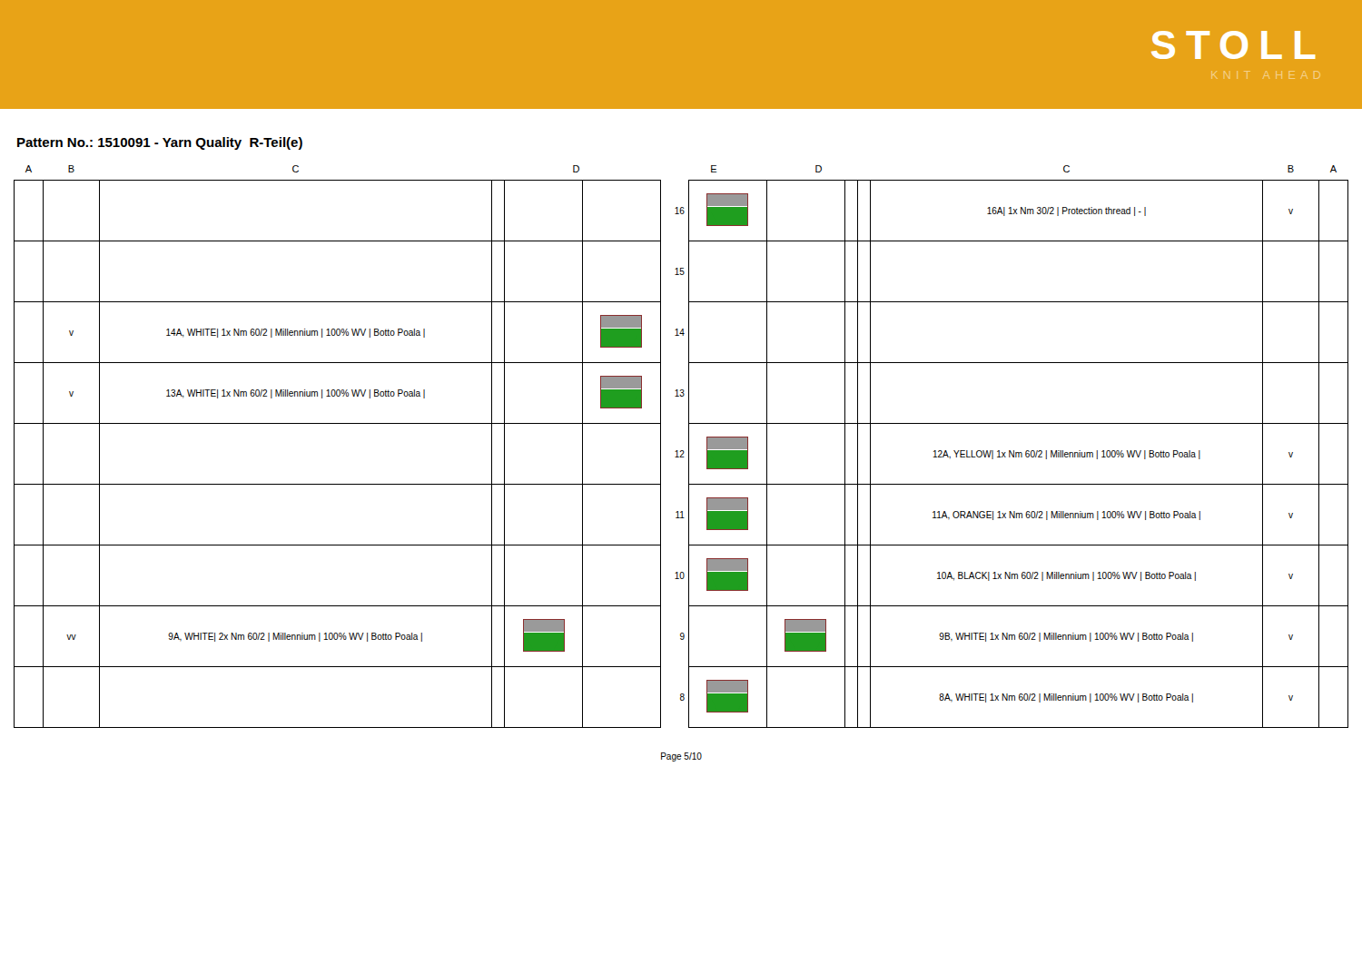STOLL
KNIT AHEAD
Pattern No.: 1510091 - Yarn Quality R-Teil(e)
| A | B | C | D | E | D | C | B | A |
| --- | --- | --- | --- | --- | --- | --- | --- | --- |
| | | | | | | 16 | | | | | 16A/ 1x Nm 30/2 / Protection thread / - / | v | |
| | | | | | | 15 | | | | | | | |
| | v | 14A, WHITE/ 1x Nm 60/2 / Millennium / 100% WV / Botto Poala / | | | | 14 | | | | | | | |
| | v | 13A, WHITE/ 1x Nm 60/2 / Millennium / 100% WV / Botto Poala / | | | | 13 | | | | | | | |
| | | | | | | 12 | | | | | 12A, YELLOW/ 1x Nm 60/2 / Millennium / 100% WV / Botto Poala / | v | |
| | | | | | | 11 | | | | | 11A, ORANGE/ 1x Nm 60/2 / Millennium / 100% WV / Botto Poala / | v | |
| | | | | | | 10 | | | | | 10A, BLACK/ 1x Nm 60/2 / Millennium / 100% WV / Botto Poala / | v | |
| | vv | 9A, WHITE/ 2x Nm 60/2 / Millennium / 100% WV / Botto Poala / | | | | 9 | | | | | 9B, WHITE/ 1x Nm 60/2 / Millennium / 100% WV / Botto Poala / | v | |
| | | | | | | 8 | | | | | 8A, WHITE/ 1x Nm 60/2 / Millennium / 100% WV / Botto Poala / | v | |
Page 5/10